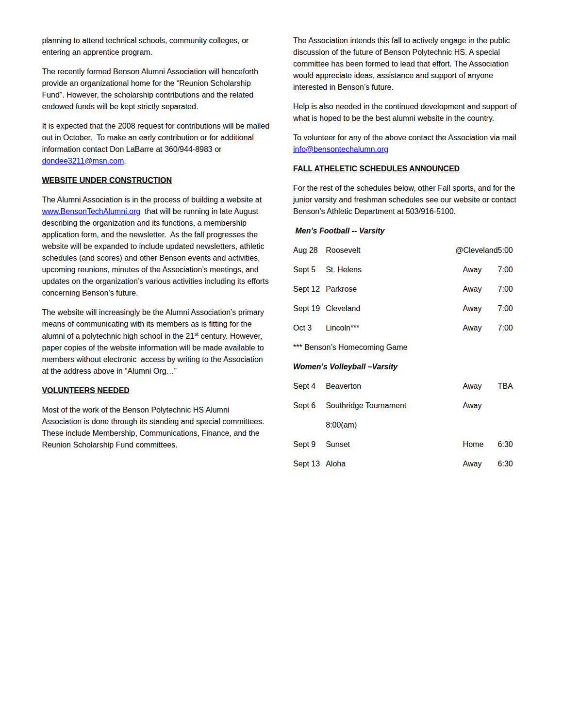planning to attend technical schools, community colleges, or entering an apprentice program.
The recently formed Benson Alumni Association will henceforth provide an organizational home for the “Reunion Scholarship Fund”. However, the scholarship contributions and the related endowed funds will be kept strictly separated.
It is expected that the 2008 request for contributions will be mailed out in October. To make an early contribution or for additional information contact Don LaBarre at 360/944-8983 or dondee3211@msn.com.
Website Under Construction
The Alumni Association is in the process of building a website at www.BensonTechAlumni.org that will be running in late August describing the organization and its functions, a membership application form, and the newsletter. As the fall progresses the website will be expanded to include updated newsletters, athletic schedules (and scores) and other Benson events and activities, upcoming reunions, minutes of the Association’s meetings, and updates on the organization’s various activities including its efforts concerning Benson’s future.
The website will increasingly be the Alumni Association’s primary means of communicating with its members as is fitting for the alumni of a polytechnic high school in the 21st century. However, paper copies of the website information will be made available to members without electronic access by writing to the Association at the address above in “Alumni Org…”
Volunteers Needed
Most of the work of the Benson Polytechnic HS Alumni Association is done through its standing and special committees. These include Membership, Communications, Finance, and the Reunion Scholarship Fund committees.
The Association intends this fall to actively engage in the public discussion of the future of Benson Polytechnic HS. A special committee has been formed to lead that effort. The Association would appreciate ideas, assistance and support of anyone interested in Benson’s future.
Help is also needed in the continued development and support of what is hoped to be the best alumni website in the country.
To volunteer for any of the above contact the Association via mail info@bensontechalumn.org
Fall Atheletic Schedules Announced
For the rest of the schedules below, other Fall sports, and for the junior varsity and freshman schedules see our website or contact Benson’s Athletic Department at 503/916-5100.
Men’s Football -- Varsity
Aug 28 Roosevelt @Cleveland 5:00
Sept 5 St. Helens Away 7:00
Sept 12 Parkrose Away 7:00
Sept 19 Cleveland Away 7:00
Oct 3 Lincoln*** Away 7:00
*** Benson’s Homecoming Game
Women’s Volleyball –Varsity
Sept 4 Beaverton Away TBA
Sept 6 Southridge Tournament Away
8:00(am)
Sept 9 Sunset Home 6:30
Sept 13 Aloha Away 6:30